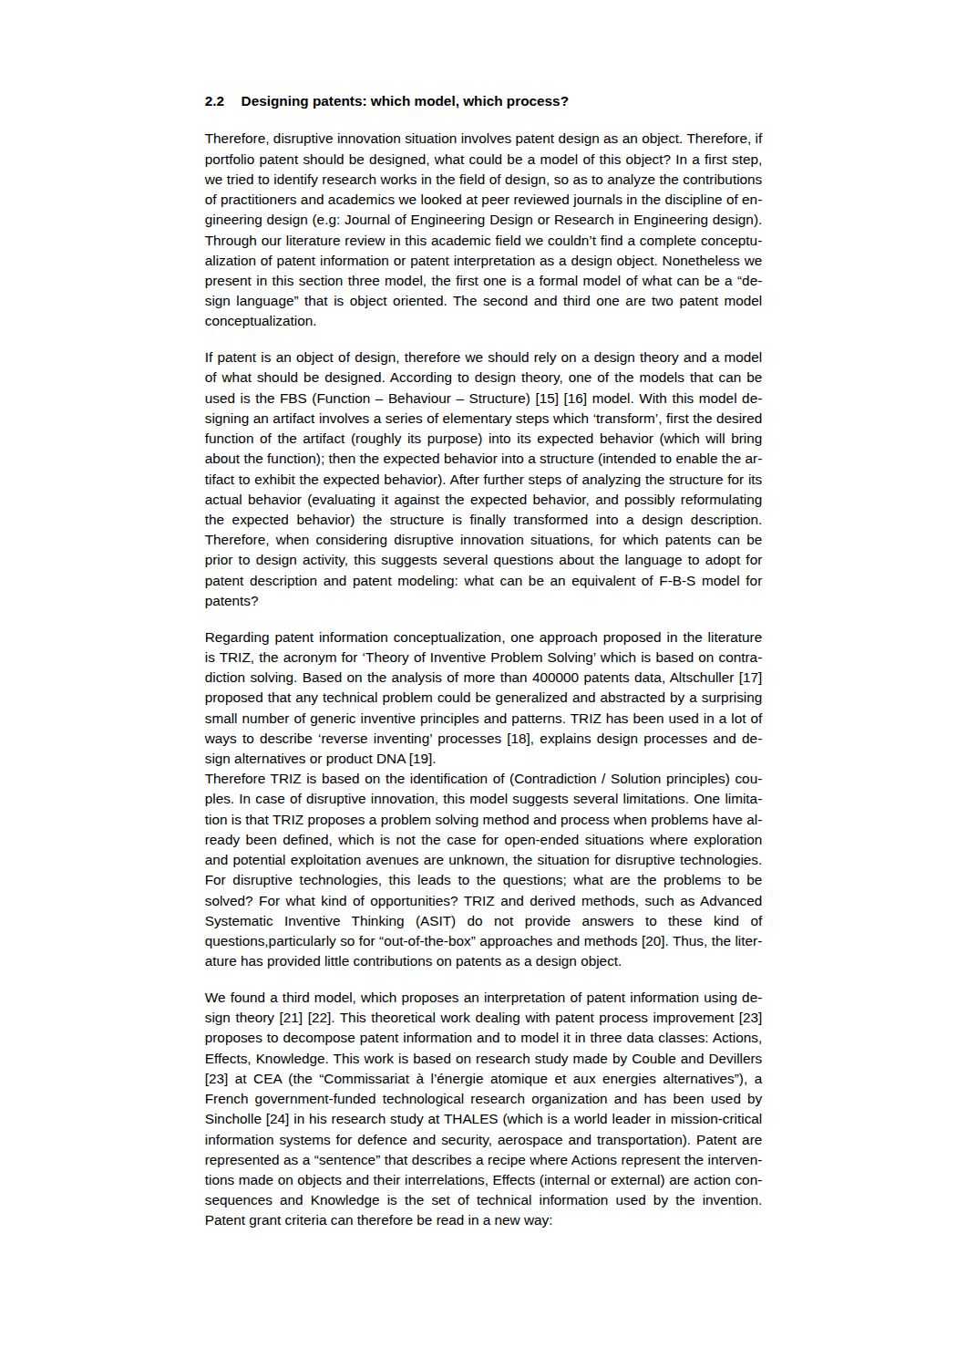2.2 Designing patents: which model, which process?
Therefore, disruptive innovation situation involves patent design as an object. Therefore, if portfolio patent should be designed, what could be a model of this object? In a first step, we tried to identify research works in the field of design, so as to analyze the contributions of practitioners and academics we looked at peer reviewed journals in the discipline of engineering design (e.g: Journal of Engineering Design or Research in Engineering design). Through our literature review in this academic field we couldn’t find a complete conceptualization of patent information or patent interpretation as a design object. Nonetheless we present in this section three model, the first one is a formal model of what can be a “design language” that is object oriented. The second and third one are two patent model conceptualization.
If patent is an object of design, therefore we should rely on a design theory and a model of what should be designed. According to design theory, one of the models that can be used is the FBS (Function – Behaviour – Structure) [15] [16] model. With this model designing an artifact involves a series of elementary steps which ‘transform’, first the desired function of the artifact (roughly its purpose) into its expected behavior (which will bring about the function); then the expected behavior into a structure (intended to enable the artifact to exhibit the expected behavior). After further steps of analyzing the structure for its actual behavior (evaluating it against the expected behavior, and possibly reformulating the expected behavior) the structure is finally transformed into a design description. Therefore, when considering disruptive innovation situations, for which patents can be prior to design activity, this suggests several questions about the language to adopt for patent description and patent modeling: what can be an equivalent of F-B-S model for patents?
Regarding patent information conceptualization, one approach proposed in the literature is TRIZ, the acronym for ‘Theory of Inventive Problem Solving’ which is based on contradiction solving. Based on the analysis of more than 400000 patents data, Altschuller [17] proposed that any technical problem could be generalized and abstracted by a surprising small number of generic inventive principles and patterns. TRIZ has been used in a lot of ways to describe ‘reverse inventing’ processes [18], explains design processes and design alternatives or product DNA [19].
Therefore TRIZ is based on the identification of (Contradiction / Solution principles) couples. In case of disruptive innovation, this model suggests several limitations. One limitation is that TRIZ proposes a problem solving method and process when problems have already been defined, which is not the case for open-ended situations where exploration and potential exploitation avenues are unknown, the situation for disruptive technologies. For disruptive technologies, this leads to the questions; what are the problems to be solved? For what kind of opportunities? TRIZ and derived methods, such as Advanced Systematic Inventive Thinking (ASIT) do not provide answers to these kind of questions,particularly so for “out-of-the-box” approaches and methods [20]. Thus, the literature has provided little contributions on patents as a design object.
We found a third model, which proposes an interpretation of patent information using design theory [21] [22]. This theoretical work dealing with patent process improvement [23] proposes to decompose patent information and to model it in three data classes: Actions, Effects, Knowledge. This work is based on research study made by Couble and Devillers [23] at CEA (the “Commissariat à l’énergie atomique et aux energies alternatives”), a French government-funded technological research organization and has been used by Sincholle [24] in his research study at THALES (which is a world leader in mission-critical information systems for defence and security, aerospace and transportation). Patent are represented as a “sentence” that describes a recipe where Actions represent the interventions made on objects and their interrelations, Effects (internal or external) are action consequences and Knowledge is the set of technical information used by the invention. Patent grant criteria can therefore be read in a new way: